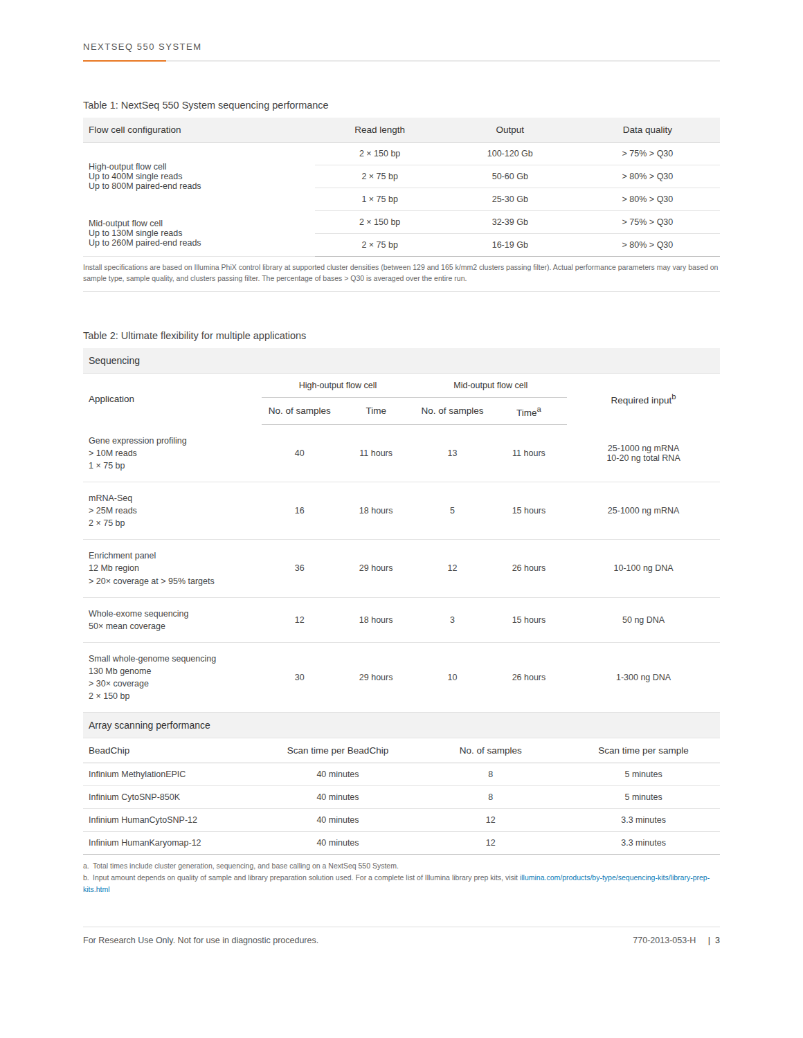NEXTSEQ 550 SYSTEM
Table 1: NextSeq 550 System sequencing performance
| Flow cell configuration | Read length | Output | Data quality |
| --- | --- | --- | --- |
| High-output flow cell Up to 400M single reads Up to 800M paired-end reads | 2 × 150 bp | 100-120 Gb | > 75% > Q30 |
| 2 × 75 bp | 50-60 Gb | > 80% > Q30 |
| 1 × 75 bp | 25-30 Gb | > 80% > Q30 |
| Mid-output flow cell Up to 130M single reads Up to 260M paired-end reads | 2 × 150 bp | 32-39 Gb | > 75% > Q30 |
| 2 × 75 bp | 16-19 Gb | > 80% > Q30 |
Install specifications are based on Illumina PhiX control library at supported cluster densities (between 129 and 165 k/mm2 clusters passing filter). Actual performance parameters may vary based on sample type, sample quality, and clusters passing filter. The percentage of bases > Q30 is averaged over the entire run.
Table 2: Ultimate flexibility for multiple applications
| Sequencing |
| Application | High-output flow cell | Mid-output flow cell | Required input b |
| No. of samples | Time | No. of samples | Time a |
| Gene expression profiling > 10M reads 1 × 75 bp | 40 | 11 hours | 13 | 11 hours | 25-1000 ng mRNA 10-20 ng total RNA |
| mRNA-Seq > 25M reads 2 × 75 bp | 16 | 18 hours | 5 | 15 hours | 25-1000 ng mRNA |
| Enrichment panel 12 Mb region > 20× coverage at > 95% targets | 36 | 29 hours | 12 | 26 hours | 10-100 ng DNA |
| Whole-exome sequencing 50× mean coverage | 12 | 18 hours | 3 | 15 hours | 50 ng DNA |
| Small whole-genome sequencing 130 Mb genome > 30× coverage 2 × 150 bp | 30 | 29 hours | 10 | 26 hours | 1-300 ng DNA |
| Array scanning performance |
| BeadChip | Scan time per BeadChip | No. of samples | Scan time per sample |
| Infinium MethylationEPIC | 40 minutes | 8 | 5 minutes |
| Infinium CytoSNP-850K | 40 minutes | 8 | 5 minutes |
| Infinium HumanCytoSNP-12 | 40 minutes | 12 | 3.3 minutes |
| Infinium HumanKaryomap-12 | 40 minutes | 12 | 3.3 minutes |
a. Total times include cluster generation, sequencing, and base calling on a NextSeq 550 System.
b. Input amount depends on quality of sample and library preparation solution used. For a complete list of Illumina library prep kits, visit illumina.com/products/by-type/sequencing-kits/library-prep-kits.html
For Research Use Only. Not for use in diagnostic procedures.
770-2013-053-H | 3